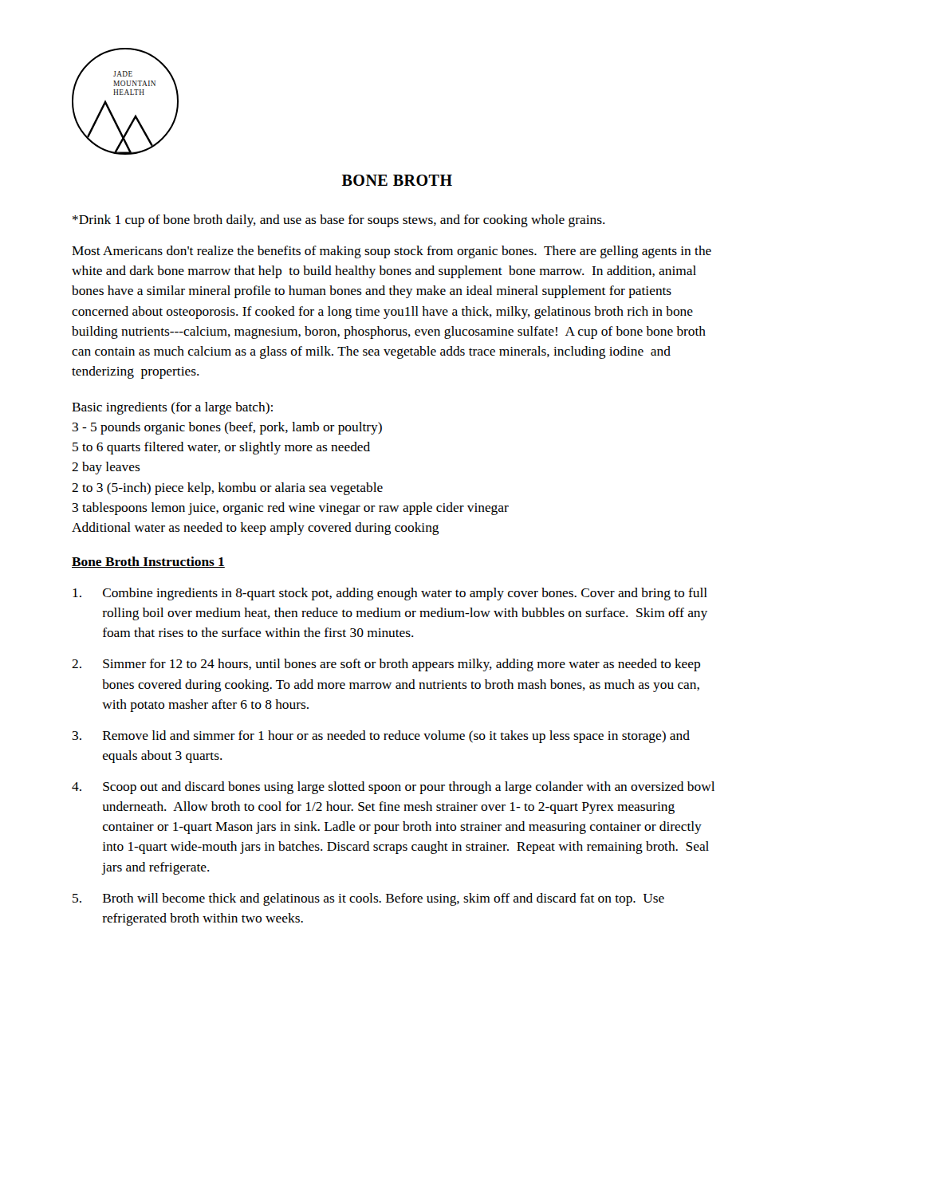JADE
MOUNTAIN
HEALTH
BONE BROTH
*Drink 1 cup of bone broth daily, and use as base for soups stews, and for cooking whole grains.
Most Americans don't realize the benefits of making soup stock from organic bones. There are gelling agents in the white and dark bone marrow that help to build healthy bones and supplement bone marrow. In addition, animal bones have a similar mineral profile to human bones and they make an ideal mineral supplement for patients concerned about osteoporosis. If cooked for a long time you1ll have a thick, milky, gelatinous broth rich in bone building nutrients---calcium, magnesium, boron, phosphorus, even glucosamine sulfate! A cup of bone bone broth can contain as much calcium as a glass of milk. The sea vegetable adds trace minerals, including iodine and tenderizing properties.
Basic ingredients (for a large batch):
3 - 5 pounds organic bones (beef, pork, lamb or poultry)
5 to 6 quarts filtered water, or slightly more as needed
2 bay leaves
2 to 3 (5-inch) piece kelp, kombu or alaria sea vegetable
3 tablespoons lemon juice, organic red wine vinegar or raw apple cider vinegar
Additional water as needed to keep amply covered during cooking
Bone Broth Instructions 1
1. Combine ingredients in 8-quart stock pot, adding enough water to amply cover bones. Cover and bring to full rolling boil over medium heat, then reduce to medium or medium-low with bubbles on surface. Skim off any foam that rises to the surface within the first 30 minutes.
2. Simmer for 12 to 24 hours, until bones are soft or broth appears milky, adding more water as needed to keep bones covered during cooking. To add more marrow and nutrients to broth mash bones, as much as you can, with potato masher after 6 to 8 hours.
3. Remove lid and simmer for 1 hour or as needed to reduce volume (so it takes up less space in storage) and equals about 3 quarts.
4. Scoop out and discard bones using large slotted spoon or pour through a large colander with an oversized bowl underneath. Allow broth to cool for 1/2 hour. Set fine mesh strainer over 1- to 2-quart Pyrex measuring container or 1-quart Mason jars in sink. Ladle or pour broth into strainer and measuring container or directly into 1-quart wide-mouth jars in batches. Discard scraps caught in strainer. Repeat with remaining broth. Seal jars and refrigerate.
5. Broth will become thick and gelatinous as it cools. Before using, skim off and discard fat on top. Use refrigerated broth within two weeks.